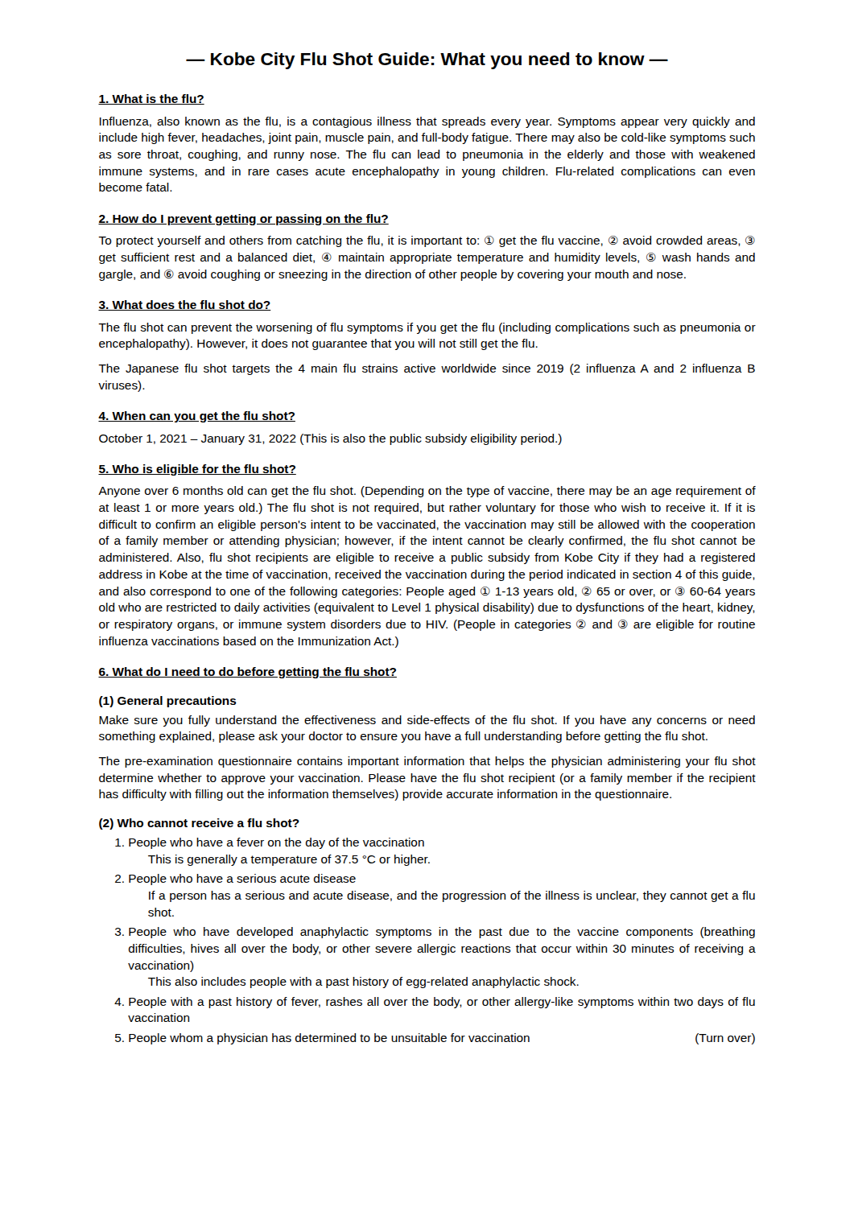— Kobe City Flu Shot Guide: What you need to know —
1. What is the flu?
Influenza, also known as the flu, is a contagious illness that spreads every year. Symptoms appear very quickly and include high fever, headaches, joint pain, muscle pain, and full-body fatigue. There may also be cold-like symptoms such as sore throat, coughing, and runny nose. The flu can lead to pneumonia in the elderly and those with weakened immune systems, and in rare cases acute encephalopathy in young children. Flu-related complications can even become fatal.
2. How do I prevent getting or passing on the flu?
To protect yourself and others from catching the flu, it is important to: ① get the flu vaccine, ② avoid crowded areas, ③ get sufficient rest and a balanced diet, ④ maintain appropriate temperature and humidity levels, ⑤ wash hands and gargle, and ⑥ avoid coughing or sneezing in the direction of other people by covering your mouth and nose.
3. What does the flu shot do?
The flu shot can prevent the worsening of flu symptoms if you get the flu (including complications such as pneumonia or encephalopathy). However, it does not guarantee that you will not still get the flu.
The Japanese flu shot targets the 4 main flu strains active worldwide since 2019 (2 influenza A and 2 influenza B viruses).
4. When can you get the flu shot?
October 1, 2021 – January 31, 2022 (This is also the public subsidy eligibility period.)
5. Who is eligible for the flu shot?
Anyone over 6 months old can get the flu shot. (Depending on the type of vaccine, there may be an age requirement of at least 1 or more years old.) The flu shot is not required, but rather voluntary for those who wish to receive it. If it is difficult to confirm an eligible person's intent to be vaccinated, the vaccination may still be allowed with the cooperation of a family member or attending physician; however, if the intent cannot be clearly confirmed, the flu shot cannot be administered. Also, flu shot recipients are eligible to receive a public subsidy from Kobe City if they had a registered address in Kobe at the time of vaccination, received the vaccination during the period indicated in section 4 of this guide, and also correspond to one of the following categories: People aged ① 1-13 years old, ② 65 or over, or ③ 60-64 years old who are restricted to daily activities (equivalent to Level 1 physical disability) due to dysfunctions of the heart, kidney, or respiratory organs, or immune system disorders due to HIV. (People in categories ② and ③ are eligible for routine influenza vaccinations based on the Immunization Act.)
6. What do I need to do before getting the flu shot?
(1) General precautions
Make sure you fully understand the effectiveness and side-effects of the flu shot. If you have any concerns or need something explained, please ask your doctor to ensure you have a full understanding before getting the flu shot.
The pre-examination questionnaire contains important information that helps the physician administering your flu shot determine whether to approve your vaccination. Please have the flu shot recipient (or a family member if the recipient has difficulty with filling out the information themselves) provide accurate information in the questionnaire.
(2) Who cannot receive a flu shot?
People who have a fever on the day of the vaccination This is generally a temperature of 37.5 °C or higher.
People who have a serious acute disease If a person has a serious and acute disease, and the progression of the illness is unclear, they cannot get a flu shot.
People who have developed anaphylactic symptoms in the past due to the vaccine components (breathing difficulties, hives all over the body, or other severe allergic reactions that occur within 30 minutes of receiving a vaccination) This also includes people with a past history of egg-related anaphylactic shock.
People with a past history of fever, rashes all over the body, or other allergy-like symptoms within two days of flu vaccination
People whom a physician has determined to be unsuitable for vaccination (Turn over)